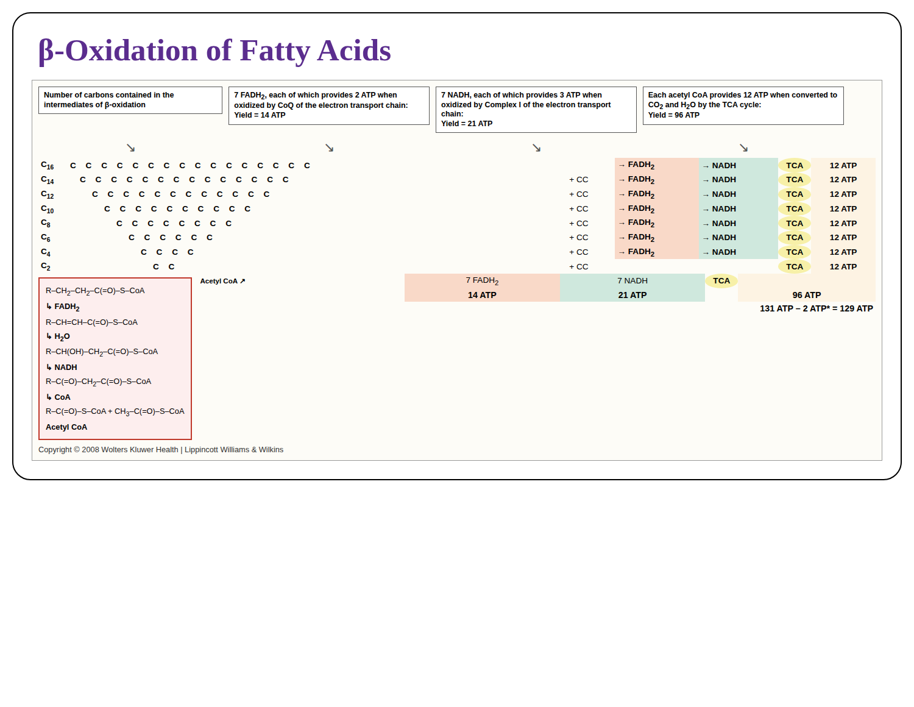β-Oxidation of Fatty Acids
Number of carbons contained in the intermediates of β-oxidation
7 FADH2, each of which provides 2 ATP when oxidized by CoQ of the electron transport chain:
Yield = 14 ATP
7 NADH, each of which provides 3 ATP when oxidized by Complex I of the electron transport chain:
Yield = 21 ATP
Each acetyl CoA provides 12 ATP when converted to CO2 and H2O by the TCA cycle:
Yield = 96 ATP
↘
↘
↘
↘
| C 16 | C C C C C C C C C C C C C C C C | | → FADH 2 | → NADH | TCA | 12 ATP |
| C 14 | C C C C C C C C C C C C C C | + CC | → FADH 2 | → NADH | TCA | 12 ATP |
| C 12 | C C C C C C C C C C C C | + CC | → FADH 2 | → NADH | TCA | 12 ATP |
| C 10 | C C C C C C C C C C | + CC | → FADH 2 | → NADH | TCA | 12 ATP |
| C 8 | C C C C C C C C | + CC | → FADH 2 | → NADH | TCA | 12 ATP |
| C 6 | C C C C C C | + CC | → FADH 2 | → NADH | TCA | 12 ATP |
| C 4 | C C C C | + CC | → FADH 2 | → NADH | TCA | 12 ATP |
| C 2 | C C | + CC | | | TCA | 12 ATP |
R–CH2–CH2–C(=O)–S–CoA
↳ FADH2
R–CH=CH–C(=O)–S–CoA
↳ H2O
R–CH(OH)–CH2–C(=O)–S–CoA
↳ NADH
R–C(=O)–CH2–C(=O)–S–CoA
↳ CoA
R–C(=O)–S–CoA + CH3–C(=O)–S–CoA
Acetyl CoA
| Acetyl CoA ↗ | 7 FADH 2 | 7 NADH | TCA | |
| | 14 ATP | 21 ATP | | 96 ATP |
| 131 ATP – 2 ATP* = 129 ATP |
Copyright © 2008 Wolters Kluwer Health | Lippincott Williams & Wilkins